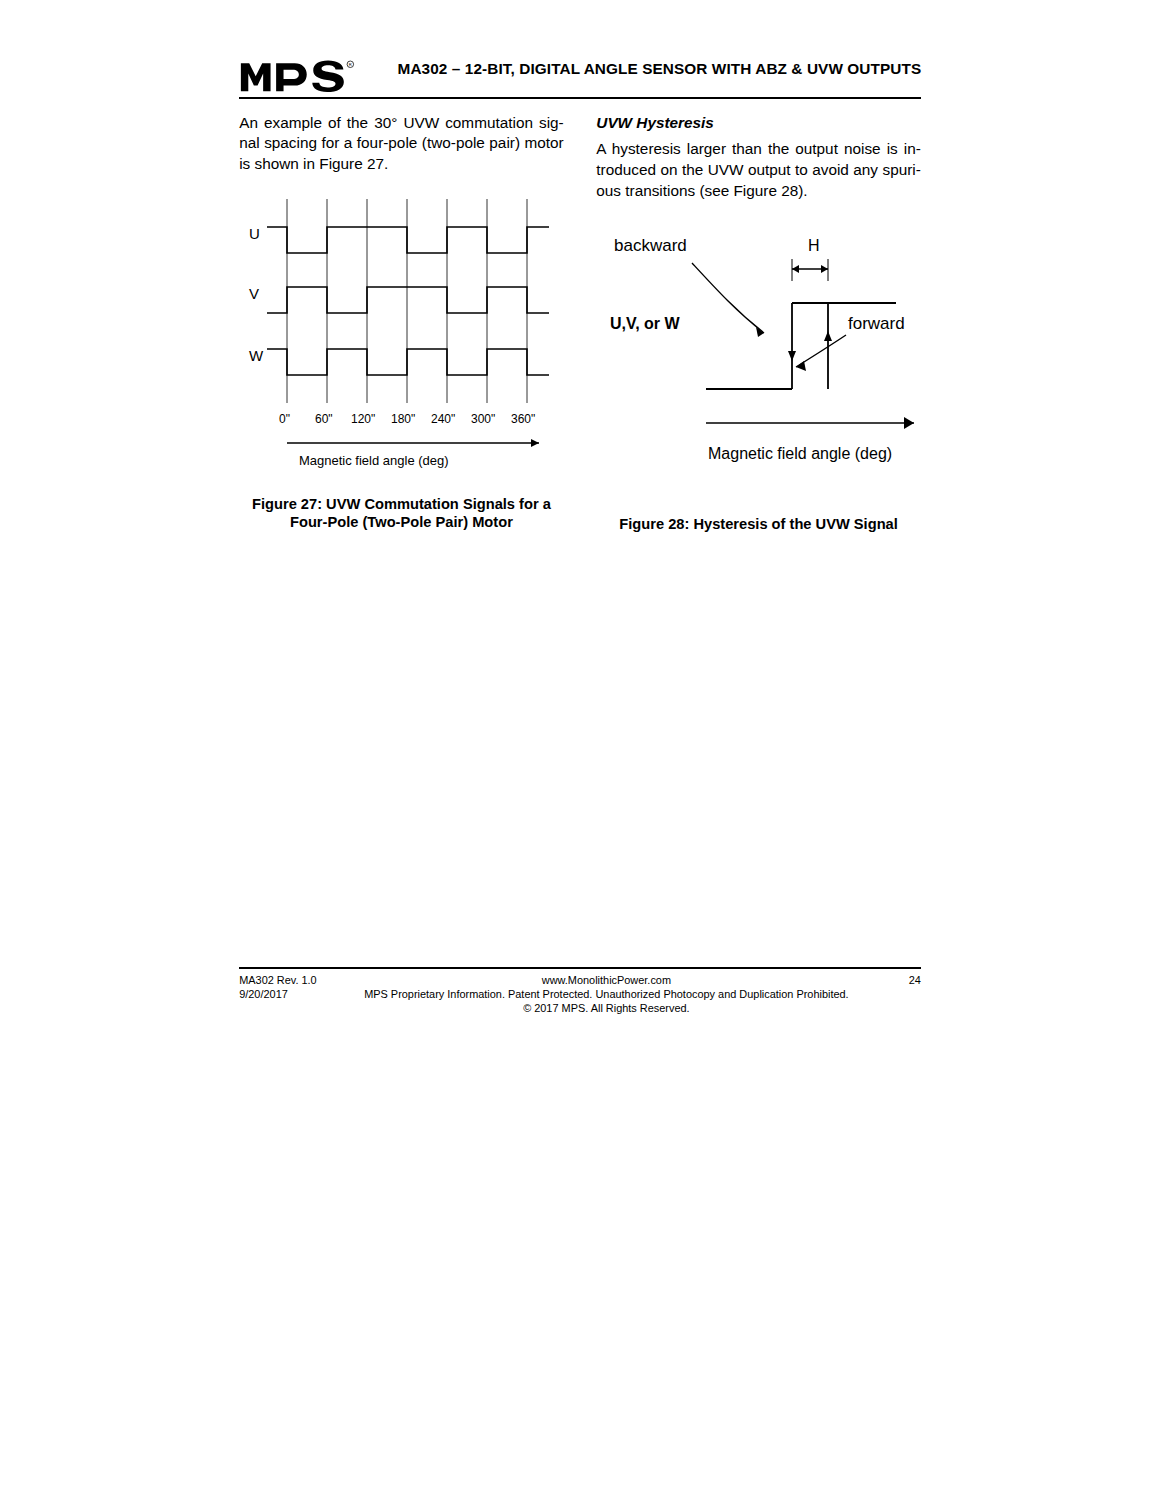R
MA302 – 12-BIT, DIGITAL ANGLE SENSOR WITH ABZ & UVW OUTPUTS
An example of the 30° UVW commutation signal spacing for a four-pole (two-pole pair) motor is shown in Figure 27.
U V W 0" 60" 120" 180" 240" 300" 360" Magnetic field angle (deg)
Figure 27: UVW Commutation Signals for a Four-Pole (Two-Pole Pair) Motor
UVW Hysteresis
A hysteresis larger than the output noise is introduced on the UVW output to avoid any spurious transitions (see Figure 28).
backward H U,V, or W forward Magnetic field angle (deg)
Figure 28: Hysteresis of the UVW Signal
MA302 Rev. 1.0
9/20/2017
www.MonolithicPower.com
MPS Proprietary Information. Patent Protected. Unauthorized Photocopy and Duplication Prohibited.
© 2017 MPS. All Rights Reserved.
24